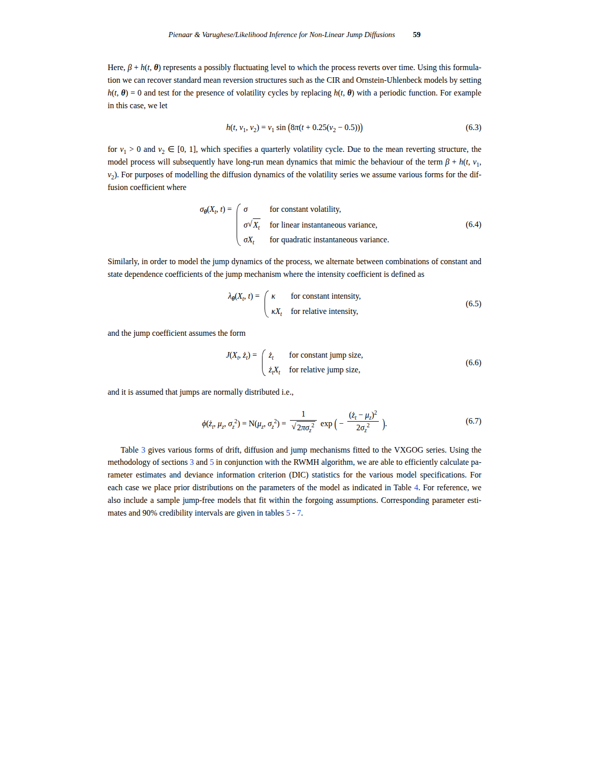Pienaar & Varughese/Likelihood Inference for Non-Linear Jump Diffusions 59
Here, β + h(t, θ) represents a possibly fluctuating level to which the process reverts over time. Using this formulation we can recover standard mean reversion structures such as the CIR and Ornstein-Uhlenbeck models by setting h(t, θ) = 0 and test for the presence of volatility cycles by replacing h(t, θ) with a periodic function. For example in this case, we let
h(t, ν1, ν2) = ν1 sin (8π(t + 0.25(ν2 − 0.5))) (6.3)
for ν1 > 0 and ν2 ∈ [0, 1], which specifies a quarterly volatility cycle. Due to the mean reverting structure, the model process will subsequently have long-run mean dynamics that mimic the behaviour of the term β + h(t, ν1, ν2). For purposes of modelling the diffusion dynamics of the volatility series we assume various forms for the diffusion coefficient where
σθ(Xt, t) = σfor constant volatility, σXt for linear instantaneous variance, σXt for quadratic instantaneous variance. (6.4)
Similarly, in order to model the jump dynamics of the process, we alternate between combinations of constant and state dependence coefficients of the jump mechanism where the intensity coefficient is defined as
λθ(Xt, t) = κfor constant intensity, κXt for relative intensity, (6.5)
and the jump coefficient assumes the form
J(Xt, żt) = żt for constant jump size, żtXt for relative jump size, (6.6)
and it is assumed that jumps are normally distributed i.e.,
ϕ(żt, μz, σz2) = N(μz, σz2) = 12πσz2 exp ( − (żt − μz)22σz2 ). (6.7)
Table 3 gives various forms of drift, diffusion and jump mechanisms fitted to the VXGOG series. Using the methodology of sections 3 and 5 in conjunction with the RWMH algorithm, we are able to efficiently calculate parameter estimates and deviance information criterion (DIC) statistics for the various model specifications. For each case we place prior distributions on the parameters of the model as indicated in Table 4. For reference, we also include a sample jump-free models that fit within the forgoing assumptions. Corresponding parameter estimates and 90% credibility intervals are given in tables 5 - 7.